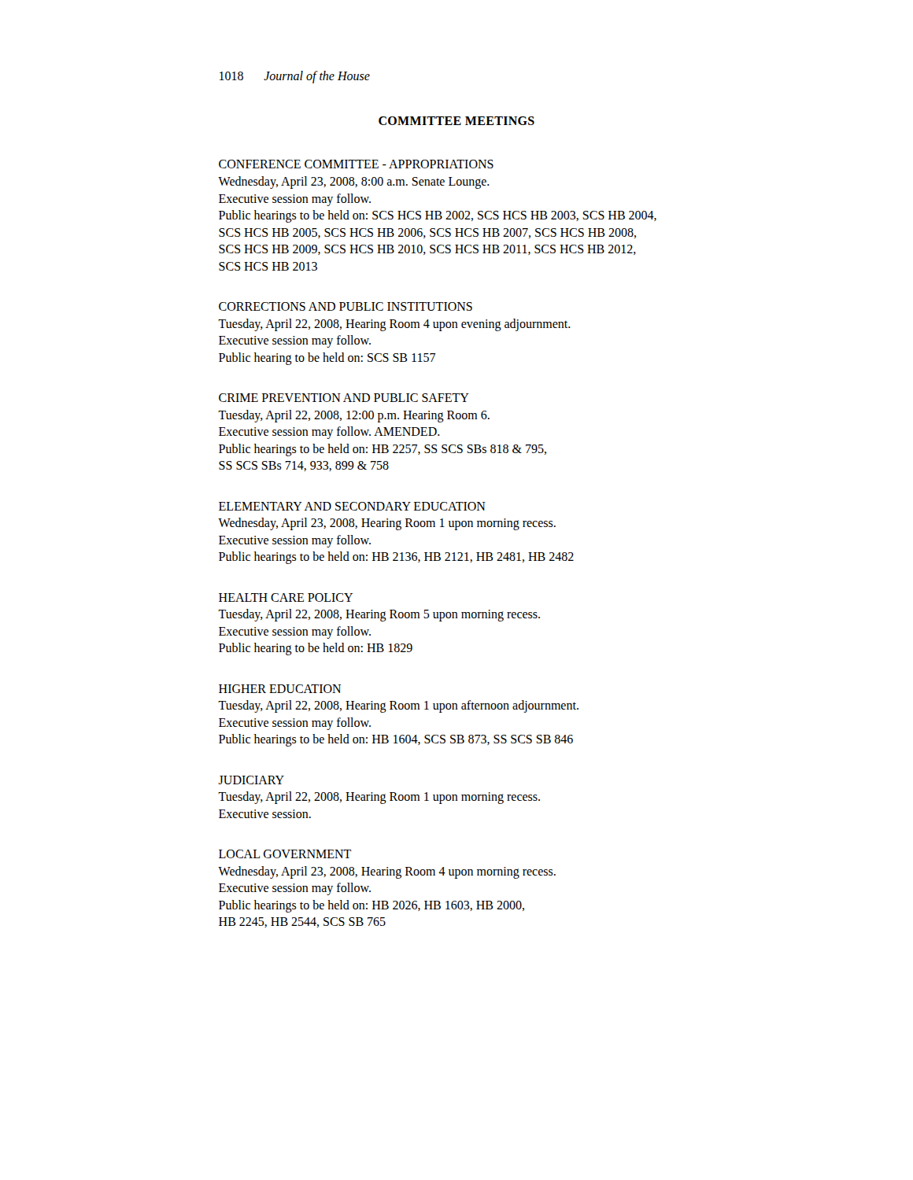1018 Journal of the House
COMMITTEE MEETINGS
CONFERENCE COMMITTEE - APPROPRIATIONS
Wednesday, April 23, 2008, 8:00 a.m. Senate Lounge.
Executive session may follow.
Public hearings to be held on: SCS HCS HB 2002, SCS HCS HB 2003, SCS HB 2004,
SCS HCS HB 2005, SCS HCS HB 2006, SCS HCS HB 2007, SCS HCS HB 2008,
SCS HCS HB 2009, SCS HCS HB 2010, SCS HCS HB 2011, SCS HCS HB 2012,
SCS HCS HB 2013
CORRECTIONS AND PUBLIC INSTITUTIONS
Tuesday, April 22, 2008, Hearing Room 4 upon evening adjournment.
Executive session may follow.
Public hearing to be held on: SCS SB 1157
CRIME PREVENTION AND PUBLIC SAFETY
Tuesday, April 22, 2008, 12:00 p.m. Hearing Room 6.
Executive session may follow. AMENDED.
Public hearings to be held on: HB 2257, SS SCS SBs 818 & 795,
SS SCS SBs 714, 933, 899 & 758
ELEMENTARY AND SECONDARY EDUCATION
Wednesday, April 23, 2008, Hearing Room 1 upon morning recess.
Executive session may follow.
Public hearings to be held on: HB 2136, HB 2121, HB 2481, HB 2482
HEALTH CARE POLICY
Tuesday, April 22, 2008, Hearing Room 5 upon morning recess.
Executive session may follow.
Public hearing to be held on: HB 1829
HIGHER EDUCATION
Tuesday, April 22, 2008, Hearing Room 1 upon afternoon adjournment.
Executive session may follow.
Public hearings to be held on: HB 1604, SCS SB 873, SS SCS SB 846
JUDICIARY
Tuesday, April 22, 2008, Hearing Room 1 upon morning recess.
Executive session.
LOCAL GOVERNMENT
Wednesday, April 23, 2008, Hearing Room 4 upon morning recess.
Executive session may follow.
Public hearings to be held on: HB 2026, HB 1603, HB 2000,
HB 2245, HB 2544, SCS SB 765